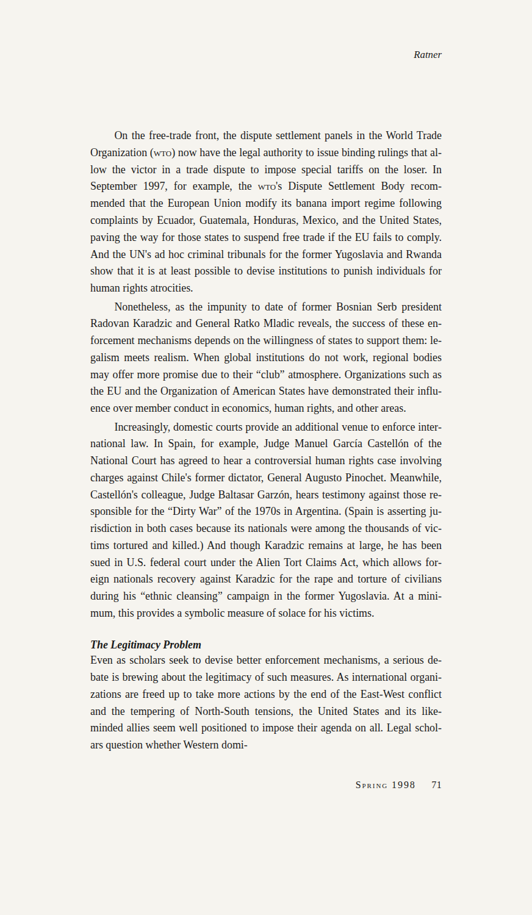Ratner
On the free-trade front, the dispute settlement panels in the World Trade Organization (wto) now have the legal authority to issue binding rulings that allow the victor in a trade dispute to impose special tariffs on the loser. In September 1997, for example, the wto's Dispute Settlement Body recommended that the European Union modify its banana import regime following complaints by Ecuador, Guatemala, Honduras, Mexico, and the United States, paving the way for those states to suspend free trade if the EU fails to comply. And the UN's ad hoc criminal tribunals for the former Yugoslavia and Rwanda show that it is at least possible to devise institutions to punish individuals for human rights atrocities.
Nonetheless, as the impunity to date of former Bosnian Serb president Radovan Karadzic and General Ratko Mladic reveals, the success of these enforcement mechanisms depends on the willingness of states to support them: legalism meets realism. When global institutions do not work, regional bodies may offer more promise due to their “club” atmosphere. Organizations such as the EU and the Organization of American States have demonstrated their influence over member conduct in economics, human rights, and other areas.
Increasingly, domestic courts provide an additional venue to enforce international law. In Spain, for example, Judge Manuel García Castellón of the National Court has agreed to hear a controversial human rights case involving charges against Chile's former dictator, General Augusto Pinochet. Meanwhile, Castellón's colleague, Judge Baltasar Garzón, hears testimony against those responsible for the “Dirty War” of the 1970s in Argentina. (Spain is asserting jurisdiction in both cases because its nationals were among the thousands of victims tortured and killed.) And though Karadzic remains at large, he has been sued in U.S. federal court under the Alien Tort Claims Act, which allows foreign nationals recovery against Karadzic for the rape and torture of civilians during his “ethnic cleansing” campaign in the former Yugoslavia. At a minimum, this provides a symbolic measure of solace for his victims.
The Legitimacy Problem
Even as scholars seek to devise better enforcement mechanisms, a serious debate is brewing about the legitimacy of such measures. As international organizations are freed up to take more actions by the end of the East-West conflict and the tempering of North-South tensions, the United States and its like-minded allies seem well positioned to impose their agenda on all. Legal scholars question whether Western domi-
Spring 199871